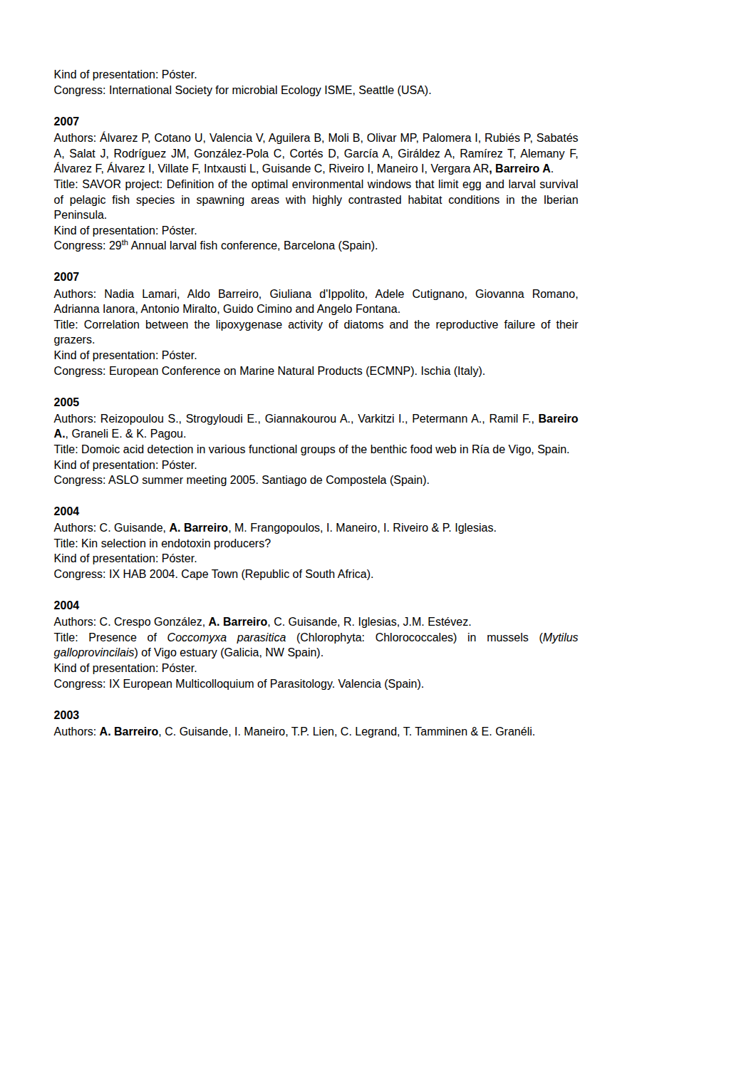Kind of presentation: Póster.
Congress: International Society for microbial Ecology ISME, Seattle (USA).
2007
Authors: Álvarez P, Cotano U, Valencia V, Aguilera B, Moli B, Olivar MP, Palomera I, Rubiés P, Sabatés A, Salat J, Rodríguez JM, González-Pola C, Cortés D, García A, Giráldez A, Ramírez T, Alemany F, Álvarez F, Álvarez I, Villate F, Intxausti L, Guisande C, Riveiro I, Maneiro I, Vergara AR, Barreiro A.
Title: SAVOR project: Definition of the optimal environmental windows that limit egg and larval survival of pelagic fish species in spawning areas with highly contrasted habitat conditions in the Iberian Peninsula.
Kind of presentation: Póster.
Congress: 29th Annual larval fish conference, Barcelona (Spain).
2007
Authors: Nadia Lamari, Aldo Barreiro, Giuliana d'Ippolito, Adele Cutignano, Giovanna Romano, Adrianna Ianora, Antonio Miralto, Guido Cimino and Angelo Fontana.
Title: Correlation between the lipoxygenase activity of diatoms and the reproductive failure of their grazers.
Kind of presentation: Póster.
Congress: European Conference on Marine Natural Products (ECMNP). Ischia (Italy).
2005
Authors: Reizopoulou S., Strogyloudi E., Giannakourou A., Varkitzi I., Petermann A., Ramil F., Bareiro A., Graneli E. & K. Pagou.
Title: Domoic acid detection in various functional groups of the benthic food web in Ría de Vigo, Spain.
Kind of presentation: Póster.
Congress: ASLO summer meeting 2005. Santiago de Compostela (Spain).
2004
Authors: C. Guisande, A. Barreiro, M. Frangopoulos, I. Maneiro, I. Riveiro & P. Iglesias.
Title: Kin selection in endotoxin producers?
Kind of presentation: Póster.
Congress: IX HAB 2004. Cape Town (Republic of South Africa).
2004
Authors: C. Crespo González, A. Barreiro, C. Guisande, R. Iglesias, J.M. Estévez.
Title: Presence of Coccomyxa parasitica (Chlorophyta: Chlorococcales) in mussels (Mytilus galloprovincilais) of Vigo estuary (Galicia, NW Spain).
Kind of presentation: Póster.
Congress: IX European Multicolloquium of Parasitology. Valencia (Spain).
2003
Authors: A. Barreiro, C. Guisande, I. Maneiro, T.P. Lien, C. Legrand, T. Tamminen & E. Granéli.